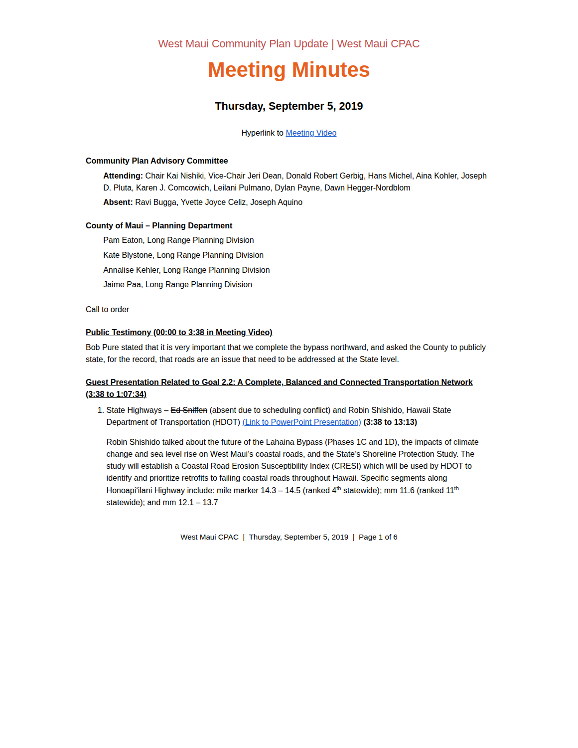West Maui Community Plan Update | West Maui CPAC
Meeting Minutes
Thursday, September 5, 2019
Hyperlink to Meeting Video
Community Plan Advisory Committee
Attending: Chair Kai Nishiki, Vice-Chair Jeri Dean, Donald Robert Gerbig, Hans Michel, Aina Kohler, Joseph D. Pluta, Karen J. Comcowich, Leilani Pulmano, Dylan Payne, Dawn Hegger-Nordblom
Absent: Ravi Bugga, Yvette Joyce Celiz, Joseph Aquino
County of Maui – Planning Department
Pam Eaton, Long Range Planning Division
Kate Blystone, Long Range Planning Division
Annalise Kehler, Long Range Planning Division
Jaime Paa, Long Range Planning Division
Call to order
Public Testimony (00:00 to 3:38 in Meeting Video)
Bob Pure stated that it is very important that we complete the bypass northward, and asked the County to publicly state, for the record, that roads are an issue that need to be addressed at the State level.
Guest Presentation Related to Goal 2.2: A Complete, Balanced and Connected Transportation Network (3:38 to 1:07:34)
State Highways – Ed Sniffen (absent due to scheduling conflict) and Robin Shishido, Hawaii State Department of Transportation (HDOT) (Link to PowerPoint Presentation) (3:38 to 13:13)
Robin Shishido talked about the future of the Lahaina Bypass (Phases 1C and 1D), the impacts of climate change and sea level rise on West Maui’s coastal roads, and the State’s Shoreline Protection Study. The study will establish a Coastal Road Erosion Susceptibility Index (CRESI) which will be used by HDOT to identify and prioritize retrofits to failing coastal roads throughout Hawaii. Specific segments along Honoapi‘ilani Highway include: mile marker 14.3 – 14.5 (ranked 4th statewide); mm 11.6 (ranked 11th statewide); and mm 12.1 – 13.7
West Maui CPAC | Thursday, September 5, 2019 | Page 1 of 6